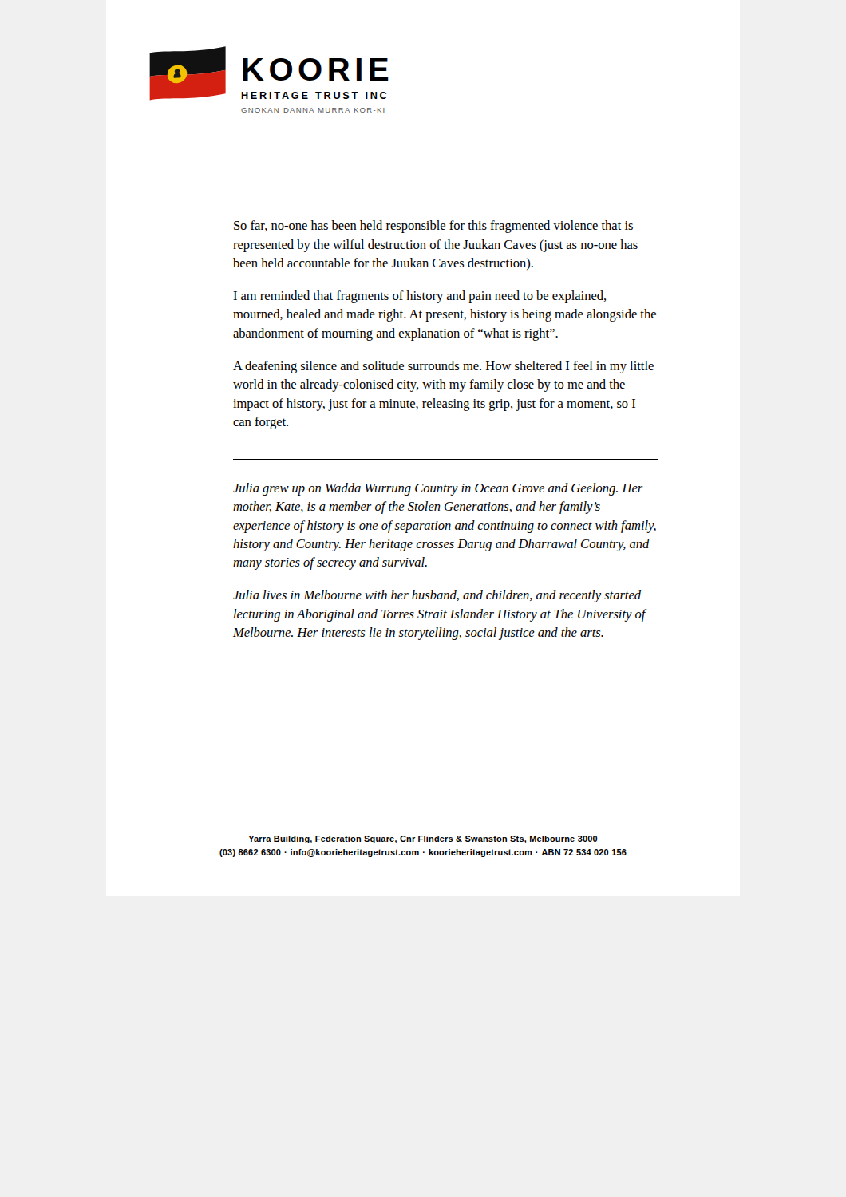KOORIE
HERITAGE TRUST INC
GNOKAN DANNA MURRA KOR-KI
So far, no-one has been held responsible for this fragmented violence that is represented by the wilful destruction of the Juukan Caves (just as no-one has been held accountable for the Juukan Caves destruction).
I am reminded that fragments of history and pain need to be explained, mourned, healed and made right. At present, history is being made alongside the abandonment of mourning and explanation of “what is right”.
A deafening silence and solitude surrounds me. How sheltered I feel in my little world in the already-colonised city, with my family close by to me and the impact of history, just for a minute, releasing its grip, just for a moment, so I can forget.
Julia grew up on Wadda Wurrung Country in Ocean Grove and Geelong. Her mother, Kate, is a member of the Stolen Generations, and her family’s experience of history is one of separation and continuing to connect with family, history and Country. Her heritage crosses Darug and Dharrawal Country, and many stories of secrecy and survival.
Julia lives in Melbourne with her husband, and children, and recently started lecturing in Aboriginal and Torres Strait Islander History at The University of Melbourne. Her interests lie in storytelling, social justice and the arts.
Yarra Building, Federation Square, Cnr Flinders & Swanston Sts, Melbourne 3000
(03) 8662 6300·info@koorieheritagetrust.com·koorieheritagetrust.com·ABN 72 534 020 156